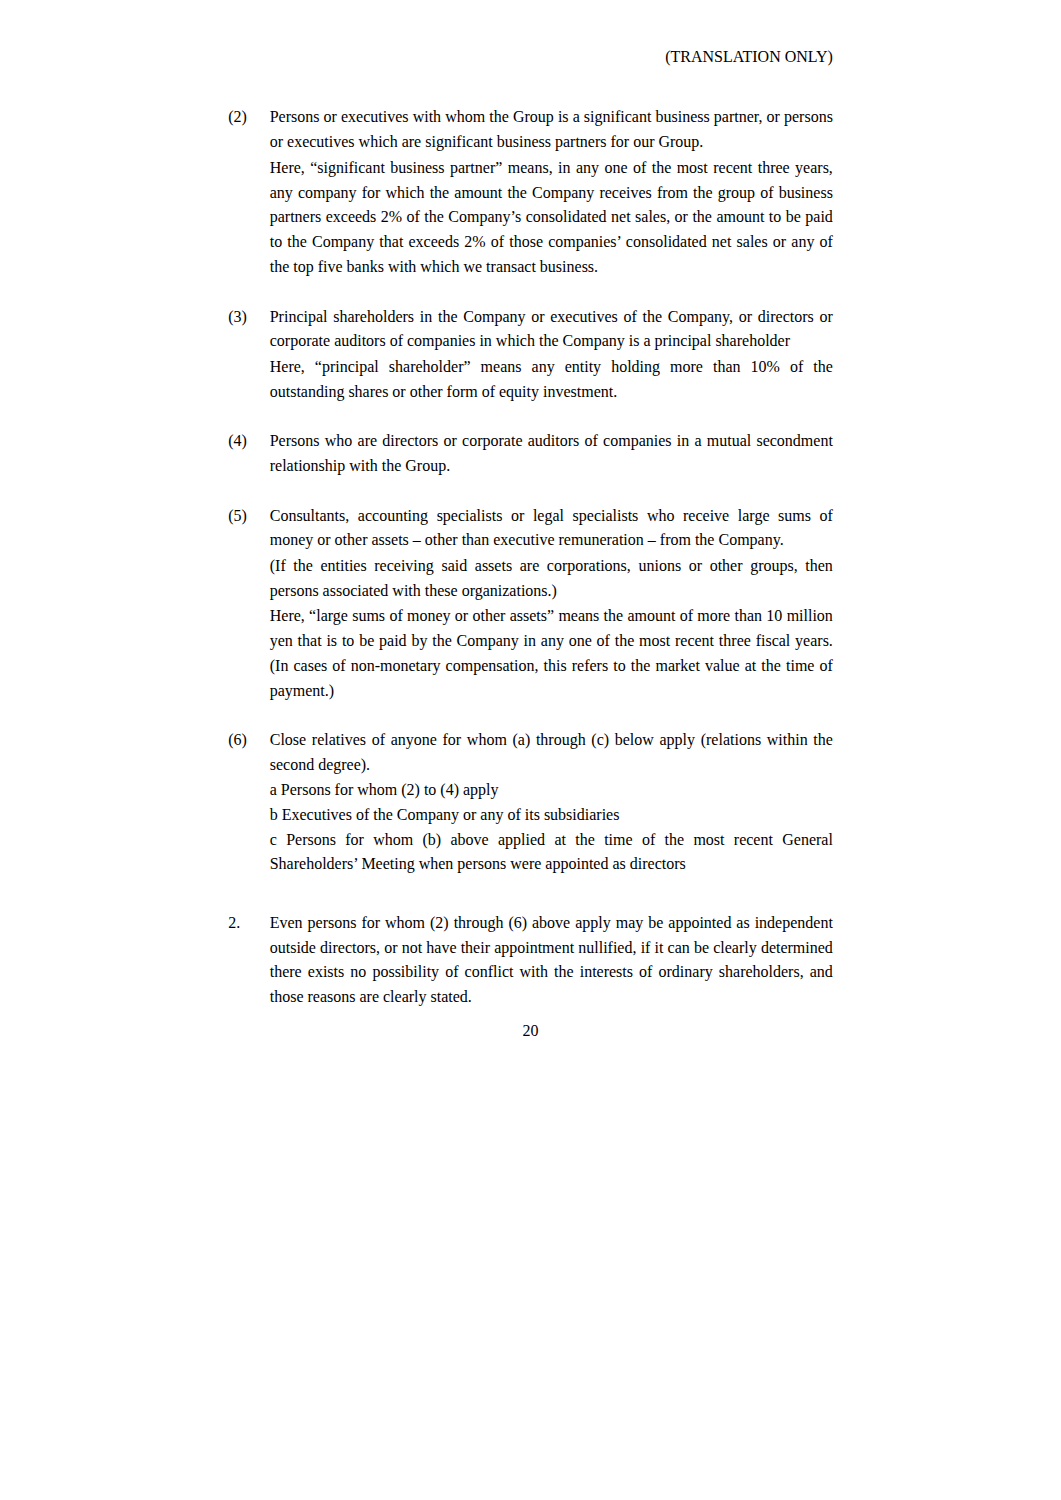(TRANSLATION ONLY)
(2)
Persons or executives with whom the Group is a significant business partner, or persons or executives which are significant business partners for our Group.
Here, “significant business partner” means, in any one of the most recent three years, any company for which the amount the Company receives from the group of business partners exceeds 2% of the Company’s consolidated net sales, or the amount to be paid to the Company that exceeds 2% of those companies’ consolidated net sales or any of the top five banks with which we transact business.
(3)
Principal shareholders in the Company or executives of the Company, or directors or corporate auditors of companies in which the Company is a principal shareholder
Here, “principal shareholder” means any entity holding more than 10% of the outstanding shares or other form of equity investment.
(4)
Persons who are directors or corporate auditors of companies in a mutual secondment relationship with the Group.
(5)
Consultants, accounting specialists or legal specialists who receive large sums of money or other assets – other than executive remuneration – from the Company.
(If the entities receiving said assets are corporations, unions or other groups, then persons associated with these organizations.)
Here, “large sums of money or other assets” means the amount of more than 10 million yen that is to be paid by the Company in any one of the most recent three fiscal years. (In cases of non-monetary compensation, this refers to the market value at the time of payment.)
(6)
Close relatives of anyone for whom (a) through (c) below apply (relations within the second degree).
a Persons for whom (2) to (4) apply
b Executives of the Company or any of its subsidiaries
c Persons for whom (b) above applied at the time of the most recent General Shareholders’ Meeting when persons were appointed as directors
2.
Even persons for whom (2) through (6) above apply may be appointed as independent outside directors, or not have their appointment nullified, if it can be clearly determined there exists no possibility of conflict with the interests of ordinary shareholders, and those reasons are clearly stated.
20